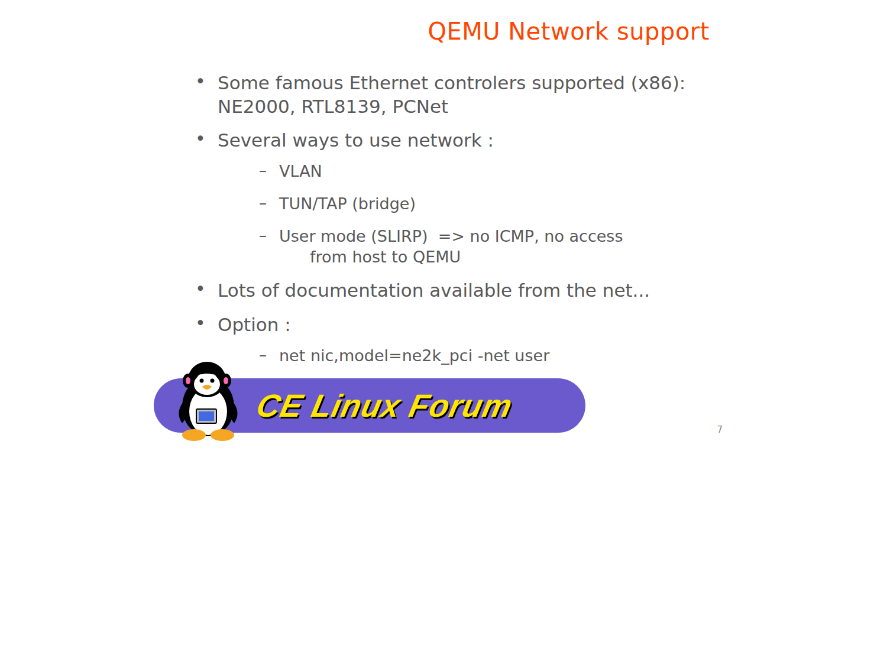QEMU Network support
Some famous Ethernet controlers supported (x86): NE2000, RTL8139, PCNet
Several ways to use network :
VLAN
TUN/TAP (bridge)
User mode (SLIRP) => no ICMP, no access from host to QEMU
Lots of documentation available from the net...
Option :
net nic,model=ne2k_pci -net user
CE Linux Forum
7